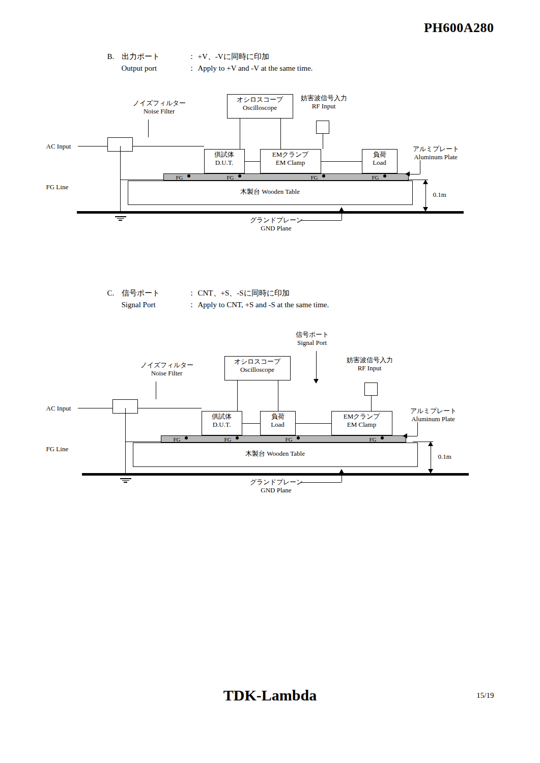PH600A280
B. 出力ポート：+V、-Vに同時に印加
Output port：Apply to +V and -V at the same time.
ノイズフィルター
Noise Filter
オシロスコープ
Oscilloscope
妨害波信号入力
RF Input
供試体
D.U.T.
EMクランプ
EM Clamp
負荷
Load
アルミプレート
Aluminum Plate
AC Input
FG
FG
FG
FG
FG Line
木製台 Wooden Table
グランドプレーン
GND Plane
0.1m
C. 信号ポート：CNT、+S、-Sに同時に印加
Signal Port：Apply to CNT, +S and -S at the same time.
信号ポート
Signal Port
ノイズフィルター
Noise Filter
オシロスコープ
Oscilloscope
妨害波信号入力
RF Input
供試体
D.U.T.
負荷
Load
EMクランプ
EM Clamp
アルミプレート
Aluminum Plate
AC Input
FG
FG
FG
FG
FG Line
木製台 Wooden Table
グランドプレーン
GND Plane
0.1m
TDK-Lambda 15/19